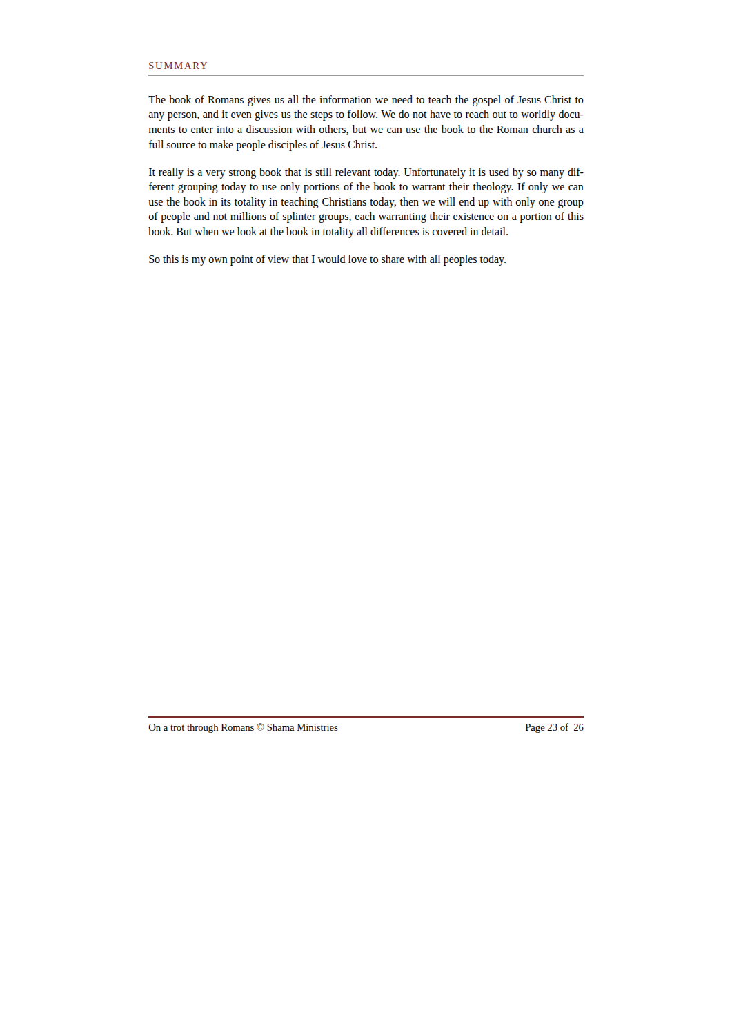Summary
The book of Romans gives us all the information we need to teach the gospel of Jesus Christ to any person, and it even gives us the steps to follow. We do not have to reach out to worldly documents to enter into a discussion with others, but we can use the book to the Roman church as a full source to make people disciples of Jesus Christ.
It really is a very strong book that is still relevant today. Unfortunately it is used by so many different grouping today to use only portions of the book to warrant their theology. If only we can use the book in its totality in teaching Christians today, then we will end up with only one group of people and not millions of splinter groups, each warranting their existence on a portion of this book. But when we look at the book in totality all differences is covered in detail.
So this is my own point of view that I would love to share with all peoples today.
On a trot through Romans © Shama Ministries
Page 23 of 26